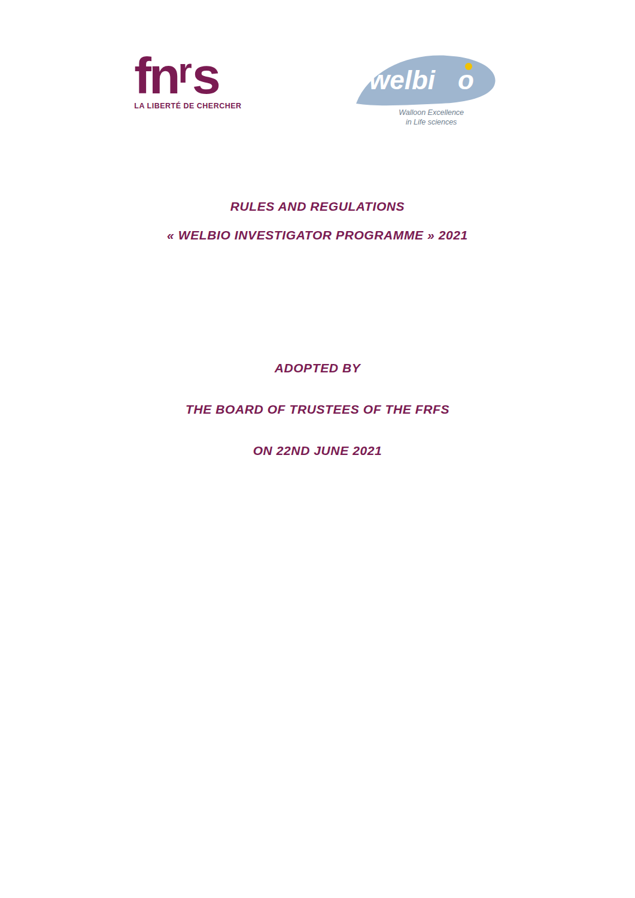fnrs
LA LIBERTÉ DE CHERCHER
welbi o
Walloon Excellence
in Life sciences
RULES AND REGULATIONS
« WELBIO INVESTIGATOR PROGRAMME » 2021
ADOPTED BY
THE BOARD OF TRUSTEES OF THE FRFS
ON 22ND JUNE 2021